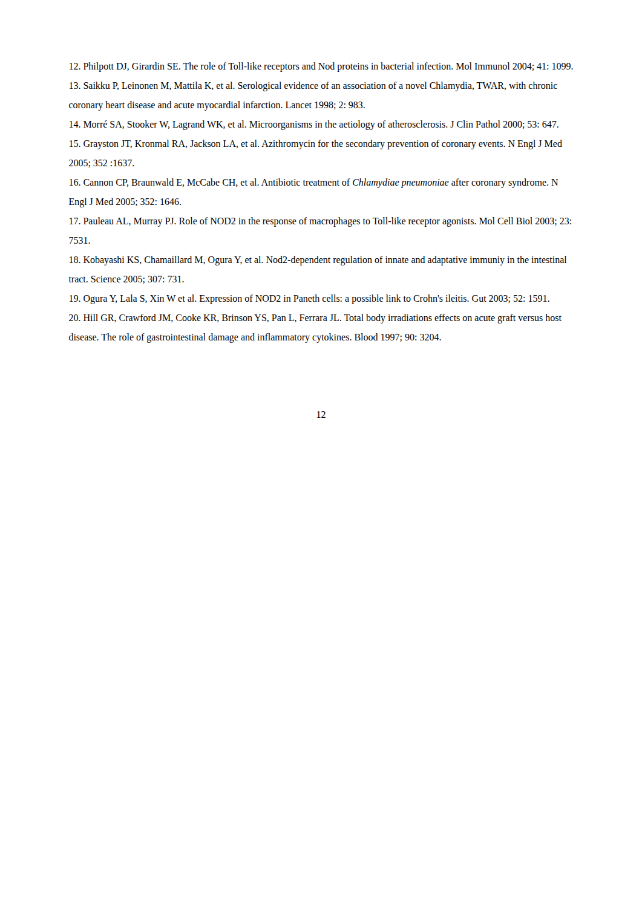12. Philpott DJ, Girardin SE. The role of Toll-like receptors and Nod proteins in bacterial infection. Mol Immunol 2004; 41: 1099.
13. Saikku P, Leinonen M, Mattila K, et al. Serological evidence of an association of a novel Chlamydia, TWAR, with chronic coronary heart disease and acute myocardial infarction. Lancet 1998; 2: 983.
14. Morré SA, Stooker W, Lagrand WK, et al. Microorganisms in the aetiology of atherosclerosis. J Clin Pathol 2000; 53: 647.
15. Grayston JT, Kronmal RA, Jackson LA, et al. Azithromycin for the secondary prevention of coronary events. N Engl J Med 2005; 352 :1637.
16. Cannon CP, Braunwald E, McCabe CH, et al. Antibiotic treatment of Chlamydiae pneumoniae after coronary syndrome. N Engl J Med 2005; 352: 1646.
17. Pauleau AL, Murray PJ. Role of NOD2 in the response of macrophages to Toll-like receptor agonists. Mol Cell Biol 2003; 23: 7531.
18. Kobayashi KS, Chamaillard M, Ogura Y, et al. Nod2-dependent regulation of innate and adaptative immuniy in the intestinal tract. Science 2005; 307: 731.
19. Ogura Y, Lala S, Xin W et al. Expression of NOD2 in Paneth cells: a possible link to Crohn's ileitis. Gut 2003; 52: 1591.
20. Hill GR, Crawford JM, Cooke KR, Brinson YS, Pan L, Ferrara JL. Total body irradiations effects on acute graft versus host disease. The role of gastrointestinal damage and inflammatory cytokines. Blood 1997; 90: 3204.
12